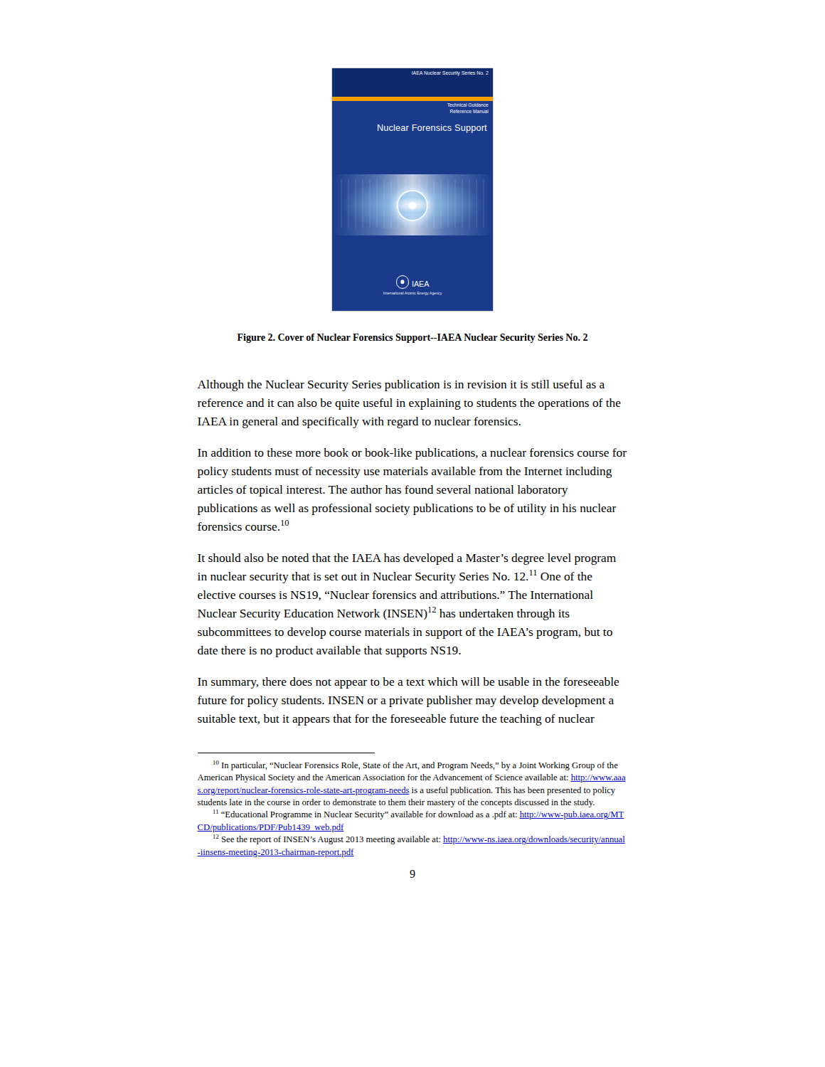IAEA Nuclear Security Series No. 2
Technical Guidance
Reference Manual
Nuclear Forensics Support
IAEAInternational Atomic Energy Agency
Figure 2. Cover of Nuclear Forensics Support--IAEA Nuclear Security Series No. 2
Although the Nuclear Security Series publication is in revision it is still useful as a reference and it can also be quite useful in explaining to students the operations of the IAEA in general and specifically with regard to nuclear forensics.
In addition to these more book or book-like publications, a nuclear forensics course for policy students must of necessity use materials available from the Internet including articles of topical interest. The author has found several national laboratory publications as well as professional society publications to be of utility in his nuclear forensics course.10
It should also be noted that the IAEA has developed a Master’s degree level program in nuclear security that is set out in Nuclear Security Series No. 12.11 One of the elective courses is NS19, “Nuclear forensics and attributions.” The International Nuclear Security Education Network (INSEN)12 has undertaken through its subcommittees to develop course materials in support of the IAEA’s program, but to date there is no product available that supports NS19.
In summary, there does not appear to be a text which will be usable in the foreseeable future for policy students. INSEN or a private publisher may develop development a suitable text, but it appears that for the foreseeable future the teaching of nuclear
10 In particular, “Nuclear Forensics Role, State of the Art, and Program Needs,” by a Joint Working Group of the American Physical Society and the American Association for the Advancement of Science available at: http://www.aaas.org/report/nuclear-forensics-role-state-art-program-needs is a useful publication. This has been presented to policy students late in the course in order to demonstrate to them their mastery of the concepts discussed in the study.
11 “Educational Programme in Nuclear Security” available for download as a .pdf at: http://www-pub.iaea.org/MTCD/publications/PDF/Pub1439_web.pdf
12 See the report of INSEN’s August 2013 meeting available at: http://www-ns.iaea.org/downloads/security/annual-iinsens-meeting-2013-chairman-report.pdf
9